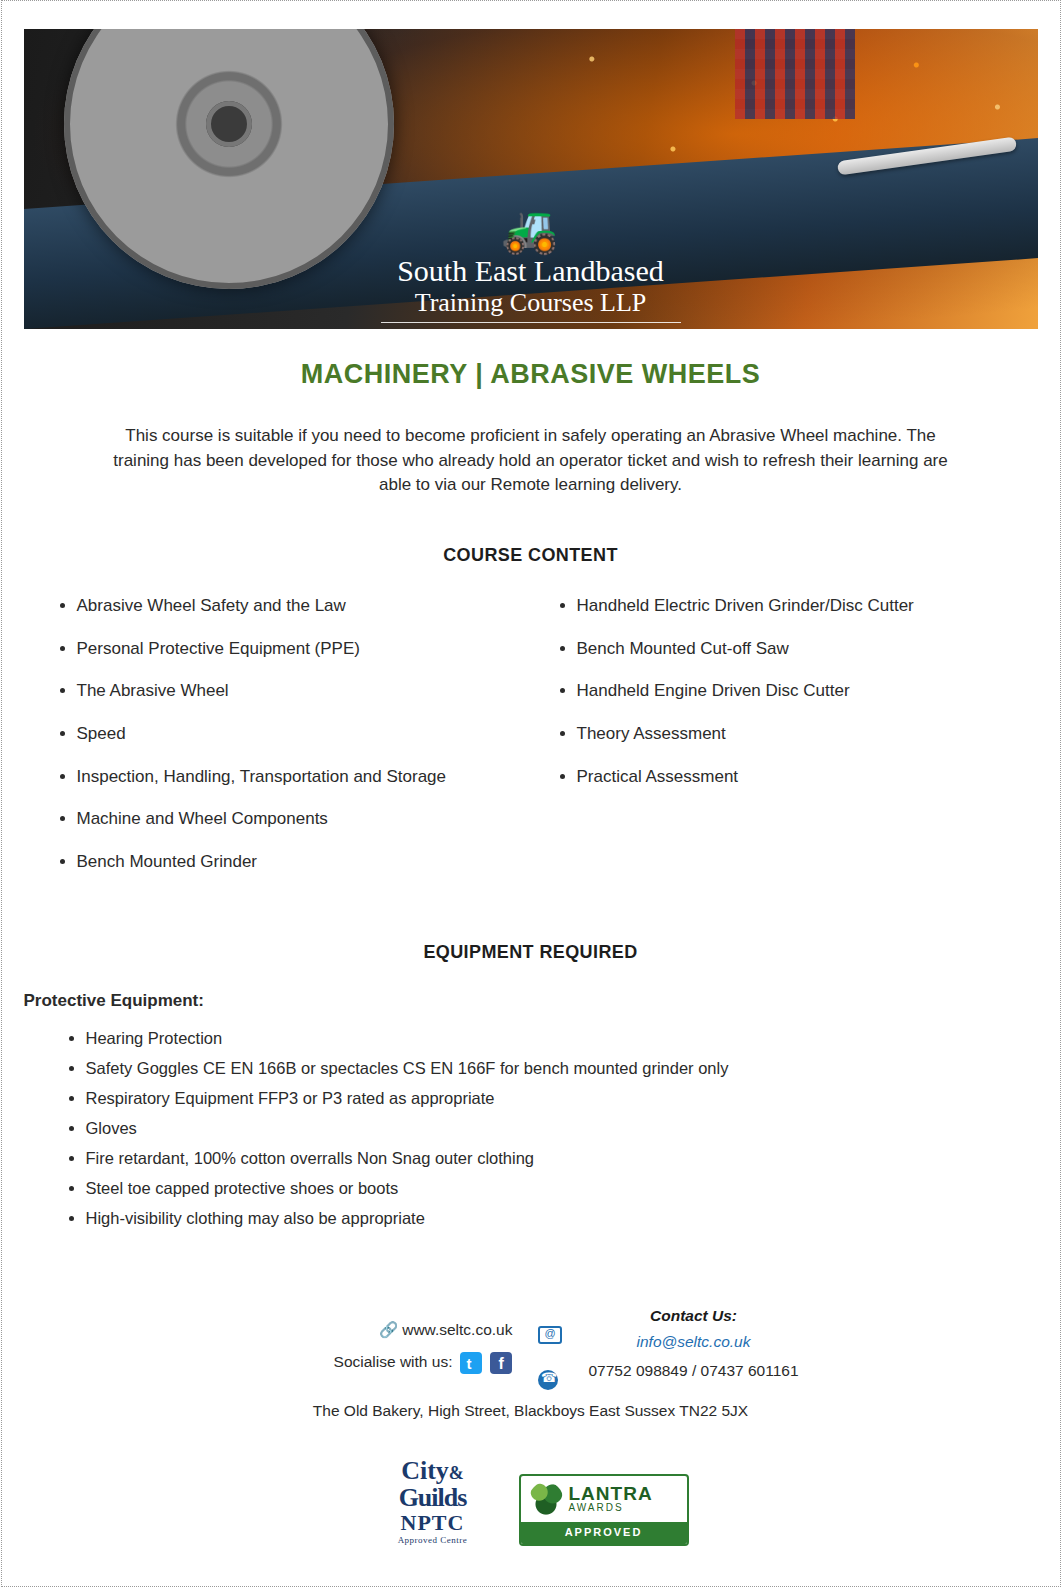🚜
South East Landbased Training Courses LLP
MACHINERY | ABRASIVE WHEELS
This course is suitable if you need to become proficient in safely operating an Abrasive Wheel machine. The training has been developed for those who already hold an operator ticket and wish to refresh their learning are able to via our Remote learning delivery.
COURSE CONTENT
Abrasive Wheel Safety and the Law
Personal Protective Equipment (PPE)
The Abrasive Wheel
Speed
Inspection, Handling, Transportation and Storage
Machine and Wheel Components
Bench Mounted Grinder
Handheld Electric Driven Grinder/Disc Cutter
Bench Mounted Cut-off Saw
Handheld Engine Driven Disc Cutter
Theory Assessment
Practical Assessment
EQUIPMENT REQUIRED
Protective Equipment:
Hearing Protection
Safety Goggles CE EN 166B or spectacles CS EN 166F for bench mounted grinder only
Respiratory Equipment FFP3 or P3 rated as appropriate
Gloves
Fire retardant, 100% cotton overralls Non Snag outer clothing
Steel toe capped protective shoes or boots
High-visibility clothing may also be appropriate
🔗 www.seltc.co.uk Socialise with us:
Contact Us:
info@seltc.co.uk
07752 098849 / 07437 601161
The Old Bakery, High Street, Blackboys East Sussex TN22 5JX
City&
Guilds
NPTC
Approved Centre
LANTRA
AWARDS
APPROVED